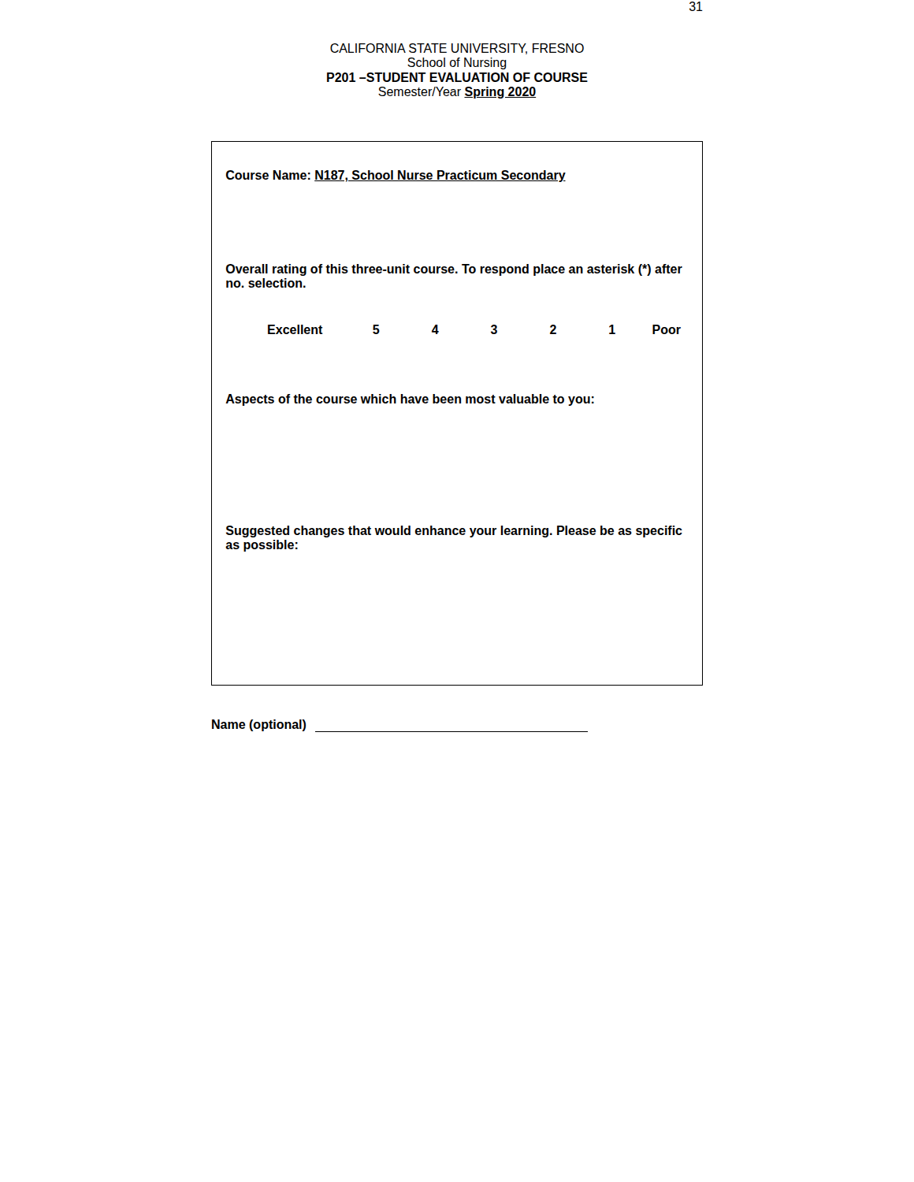31
CALIFORNIA STATE UNIVERSITY, FRESNO
School of Nursing
P201 –STUDENT EVALUATION OF COURSE
Semester/Year Spring 2020
Course Name: N187, School Nurse Practicum Secondary
Overall rating of this three-unit course. To respond place an asterisk (*) after no. selection.
Excellent 54321 Poor
Aspects of the course which have been most valuable to you:
Suggested changes that would enhance your learning. Please be as specific as possible:
Name (optional)